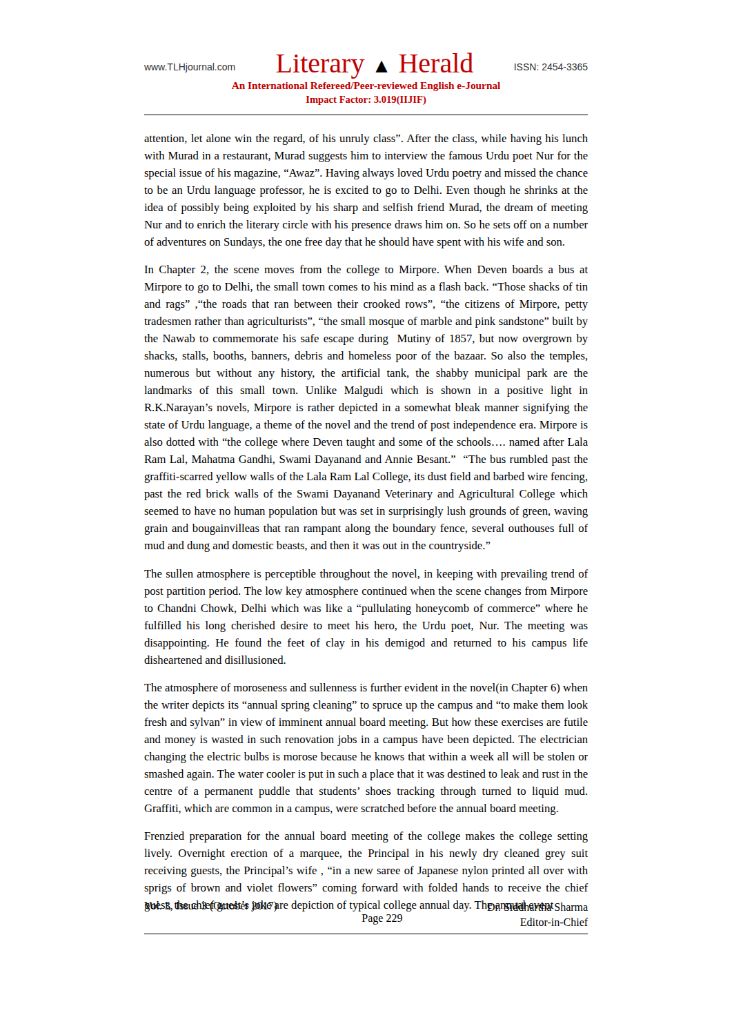www.TLHjournal.com
Literary ▲ Herald
ISSN: 2454-3365
An International Refereed/Peer-reviewed English e-Journal
Impact Factor: 3.019(IIJIF)
attention, let alone win the regard, of his unruly class”. After the class, while having his lunch with Murad in a restaurant, Murad suggests him to interview the famous Urdu poet Nur for the special issue of his magazine, “Awaz”. Having always loved Urdu poetry and missed the chance to be an Urdu language professor, he is excited to go to Delhi. Even though he shrinks at the idea of possibly being exploited by his sharp and selfish friend Murad, the dream of meeting Nur and to enrich the literary circle with his presence draws him on. So he sets off on a number of adventures on Sundays, the one free day that he should have spent with his wife and son.
In Chapter 2, the scene moves from the college to Mirpore. When Deven boards a bus at Mirpore to go to Delhi, the small town comes to his mind as a flash back. “Those shacks of tin and rags” ,“the roads that ran between their crooked rows”, “the citizens of Mirpore, petty tradesmen rather than agriculturists”, “the small mosque of marble and pink sandstone” built by the Nawab to commemorate his safe escape during Mutiny of 1857, but now overgrown by shacks, stalls, booths, banners, debris and homeless poor of the bazaar. So also the temples, numerous but without any history, the artificial tank, the shabby municipal park are the landmarks of this small town. Unlike Malgudi which is shown in a positive light in R.K.Narayan’s novels, Mirpore is rather depicted in a somewhat bleak manner signifying the state of Urdu language, a theme of the novel and the trend of post independence era. Mirpore is also dotted with “the college where Deven taught and some of the schools…. named after Lala Ram Lal, Mahatma Gandhi, Swami Dayanand and Annie Besant.” “The bus rumbled past the graffiti-scarred yellow walls of the Lala Ram Lal College, its dust field and barbed wire fencing, past the red brick walls of the Swami Dayanand Veterinary and Agricultural College which seemed to have no human population but was set in surprisingly lush grounds of green, waving grain and bougainvilleas that ran rampant along the boundary fence, several outhouses full of mud and dung and domestic beasts, and then it was out in the countryside.”
The sullen atmosphere is perceptible throughout the novel, in keeping with prevailing trend of post partition period. The low key atmosphere continued when the scene changes from Mirpore to Chandni Chowk, Delhi which was like a “pullulating honeycomb of commerce” where he fulfilled his long cherished desire to meet his hero, the Urdu poet, Nur. The meeting was disappointing. He found the feet of clay in his demigod and returned to his campus life disheartened and disillusioned.
The atmosphere of moroseness and sullenness is further evident in the novel(in Chapter 6) when the writer depicts its “annual spring cleaning” to spruce up the campus and “to make them look fresh and sylvan” in view of imminent annual board meeting. But how these exercises are futile and money is wasted in such renovation jobs in a campus have been depicted. The electrician changing the electric bulbs is morose because he knows that within a week all will be stolen or smashed again. The water cooler is put in such a place that it was destined to leak and rust in the centre of a permanent puddle that students’ shoes tracking through turned to liquid mud. Graffiti, which are common in a campus, were scratched before the annual board meeting.
Frenzied preparation for the annual board meeting of the college makes the college setting lively. Overnight erection of a marquee, the Principal in his newly dry cleaned grey suit receiving guests, the Principal’s wife , “in a new saree of Japanese nylon printed all over with sprigs of brown and violet flowers” coming forward with folded hands to receive the chief guest, the chief guest’s joke are depiction of typical college annual day. The annual event
Vol. 3, Issue 3 (October 2017)
Page 229
Dr. Siddhartha Sharma
Editor-in-Chief